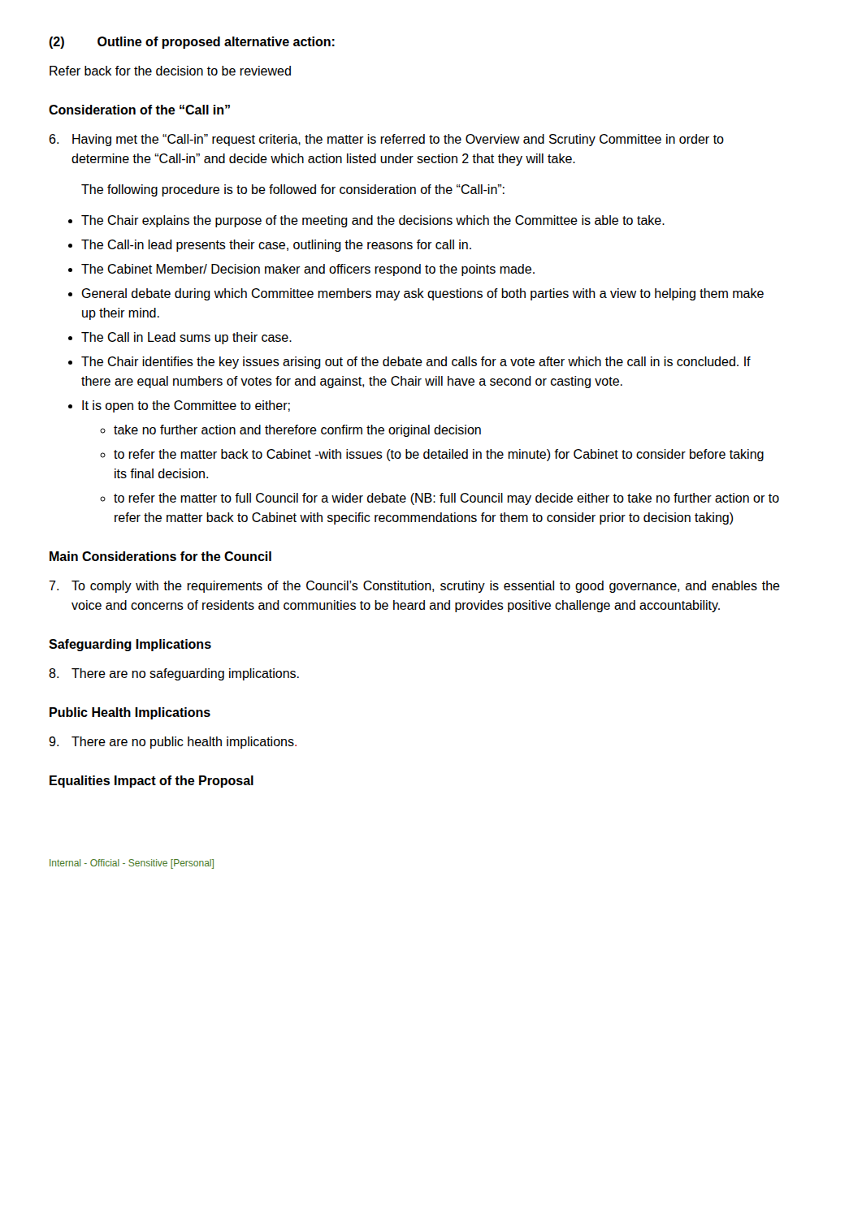(2) Outline of proposed alternative action:
Refer back for the decision to be reviewed
Consideration of the “Call in”
6. Having met the “Call-in” request criteria, the matter is referred to the Overview and Scrutiny Committee in order to determine the “Call-in” and decide which action listed under section 2 that they will take.
The following procedure is to be followed for consideration of the “Call-in”:
The Chair explains the purpose of the meeting and the decisions which the Committee is able to take.
The Call-in lead presents their case, outlining the reasons for call in.
The Cabinet Member/ Decision maker and officers respond to the points made.
General debate during which Committee members may ask questions of both parties with a view to helping them make up their mind.
The Call in Lead sums up their case.
The Chair identifies the key issues arising out of the debate and calls for a vote after which the call in is concluded. If there are equal numbers of votes for and against, the Chair will have a second or casting vote.
It is open to the Committee to either;
take no further action and therefore confirm the original decision
to refer the matter back to Cabinet -with issues (to be detailed in the minute) for Cabinet to consider before taking its final decision.
to refer the matter to full Council for a wider debate (NB: full Council may decide either to take no further action or to refer the matter back to Cabinet with specific recommendations for them to consider prior to decision taking)
Main Considerations for the Council
7. To comply with the requirements of the Council’s Constitution, scrutiny is essential to good governance, and enables the voice and concerns of residents and communities to be heard and provides positive challenge and accountability.
Safeguarding Implications
8. There are no safeguarding implications.
Public Health Implications
9. There are no public health implications.
Equalities Impact of the Proposal
Internal - Official - Sensitive [Personal]